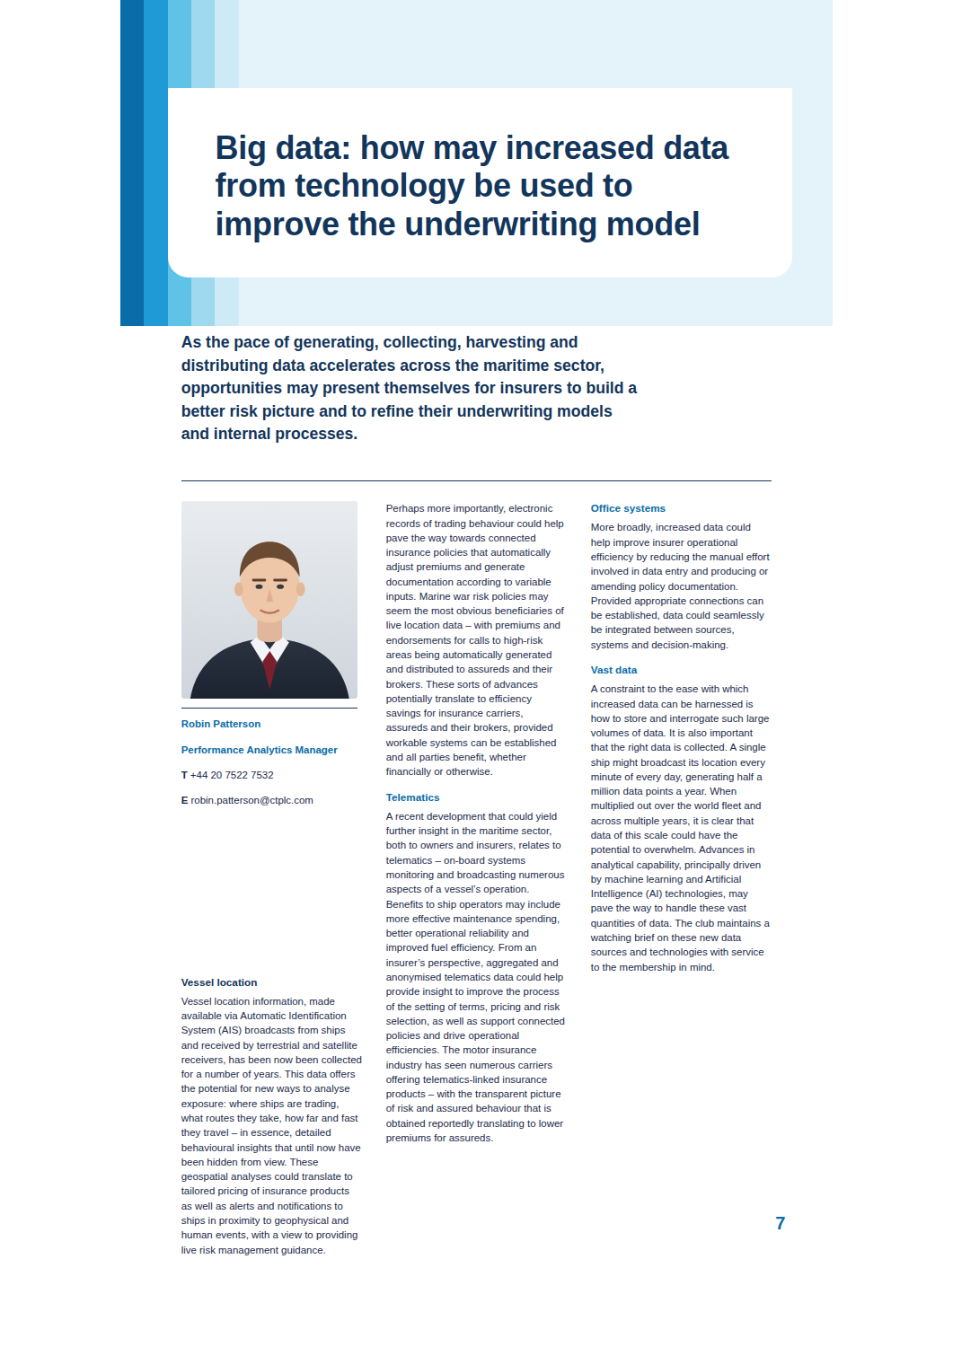Big data: how may increased data from technology be used to improve the underwriting model
As the pace of generating, collecting, harvesting and distributing data accelerates across the maritime sector, opportunities may present themselves for insurers to build a better risk picture and to refine their underwriting models and internal processes.
Robin Patterson
Performance Analytics Manager
T +44 20 7522 7532
E robin.patterson@ctplc.com
Vessel location
Vessel location information, made available via Automatic Identification System (AIS) broadcasts from ships and received by terrestrial and satellite receivers, has been now been collected for a number of years. This data offers the potential for new ways to analyse exposure: where ships are trading, what routes they take, how far and fast they travel – in essence, detailed behavioural insights that until now have been hidden from view. These geospatial analyses could translate to tailored pricing of insurance products as well as alerts and notifications to ships in proximity to geophysical and human events, with a view to providing live risk management guidance.
Perhaps more importantly, electronic records of trading behaviour could help pave the way towards connected insurance policies that automatically adjust premiums and generate documentation according to variable inputs. Marine war risk policies may seem the most obvious beneficiaries of live location data – with premiums and endorsements for calls to high-risk areas being automatically generated and distributed to assureds and their brokers. These sorts of advances potentially translate to efficiency savings for insurance carriers, assureds and their brokers, provided workable systems can be established and all parties benefit, whether financially or otherwise.
Telematics
A recent development that could yield further insight in the maritime sector, both to owners and insurers, relates to telematics – on-board systems monitoring and broadcasting numerous aspects of a vessel’s operation. Benefits to ship operators may include more effective maintenance spending, better operational reliability and improved fuel efficiency. From an insurer’s perspective, aggregated and anonymised telematics data could help provide insight to improve the process of the setting of terms, pricing and risk selection, as well as support connected policies and drive operational efficiencies. The motor insurance industry has seen numerous carriers offering telematics-linked insurance products – with the transparent picture of risk and assured behaviour that is obtained reportedly translating to lower premiums for assureds.
Office systems
More broadly, increased data could help improve insurer operational efficiency by reducing the manual effort involved in data entry and producing or amending policy documentation. Provided appropriate connections can be established, data could seamlessly be integrated between sources, systems and decision-making.
Vast data
A constraint to the ease with which increased data can be harnessed is how to store and interrogate such large volumes of data. It is also important that the right data is collected. A single ship might broadcast its location every minute of every day, generating half a million data points a year. When multiplied out over the world fleet and across multiple years, it is clear that data of this scale could have the potential to overwhelm. Advances in analytical capability, principally driven by machine learning and Artificial Intelligence (AI) technologies, may pave the way to handle these vast quantities of data. The club maintains a watching brief on these new data sources and technologies with service to the membership in mind.
7